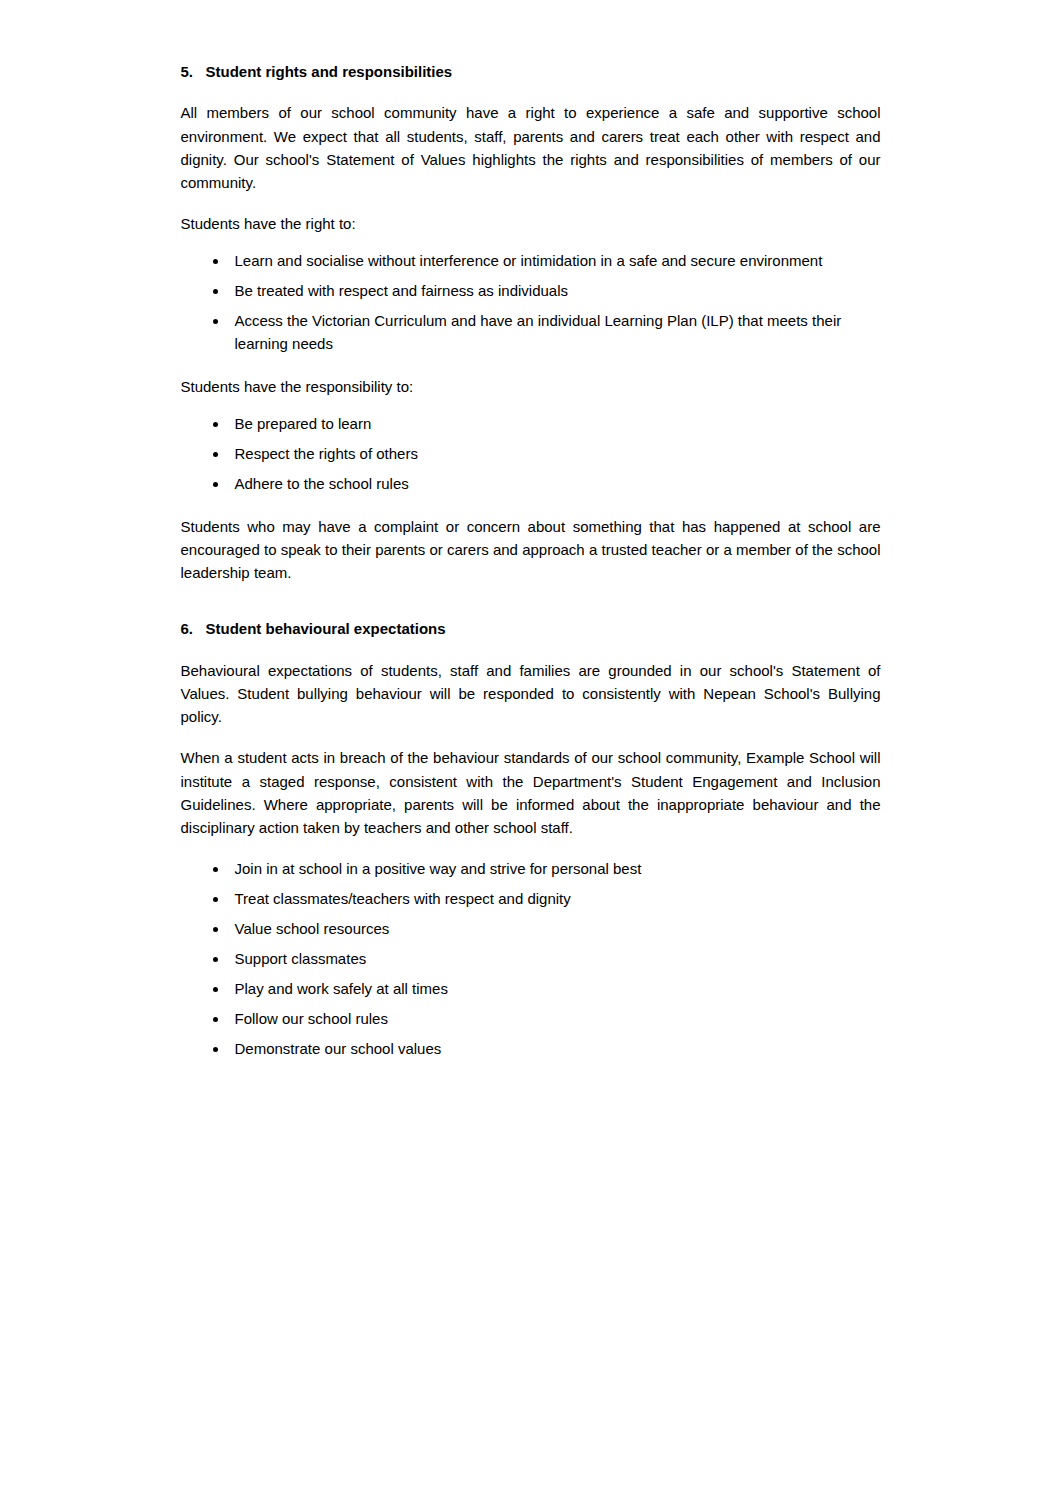5. Student rights and responsibilities
All members of our school community have a right to experience a safe and supportive school environment. We expect that all students, staff, parents and carers treat each other with respect and dignity. Our school's Statement of Values highlights the rights and responsibilities of members of our community.
Students have the right to:
Learn and socialise without interference or intimidation in a safe and secure environment
Be treated with respect and fairness as individuals
Access the Victorian Curriculum and have an individual Learning Plan (ILP) that meets their learning needs
Students have the responsibility to:
Be prepared to learn
Respect the rights of others
Adhere to the school rules
Students who may have a complaint or concern about something that has happened at school are encouraged to speak to their parents or carers and approach a trusted teacher or a member of the school leadership team.
6. Student behavioural expectations
Behavioural expectations of students, staff and families are grounded in our school's Statement of Values. Student bullying behaviour will be responded to consistently with Nepean School's Bullying policy.
When a student acts in breach of the behaviour standards of our school community, Example School will institute a staged response, consistent with the Department's Student Engagement and Inclusion Guidelines. Where appropriate, parents will be informed about the inappropriate behaviour and the disciplinary action taken by teachers and other school staff.
Join in at school in a positive way and strive for personal best
Treat classmates/teachers with respect and dignity
Value school resources
Support classmates
Play and work safely at all times
Follow our school rules
Demonstrate our school values